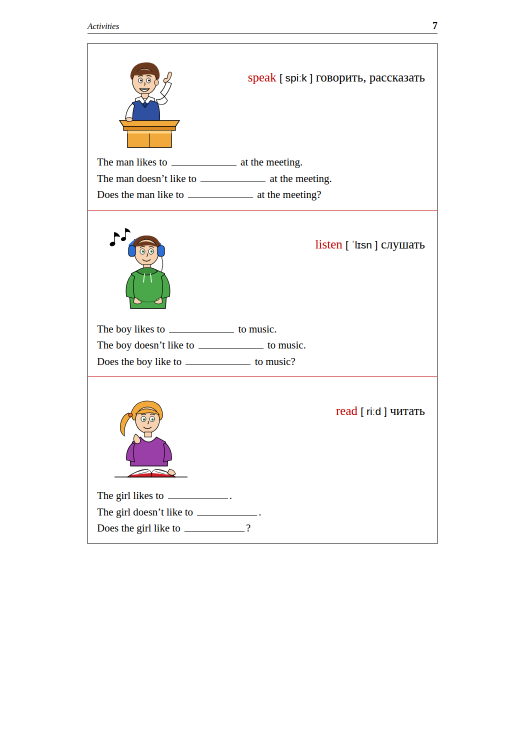Activities
7
speak [ spiːk ] говорить, рассказать
The man likes to at the meeting.
The man doesn’t like to at the meeting.
Does the man like to at the meeting?
listen [ ˈlɪsn ] слушать
The boy likes to to music.
The boy doesn’t like to to music.
Does the boy like to to music?
read [ riːd ] читать
The girl likes to .
The girl doesn’t like to .
Does the girl like to ?